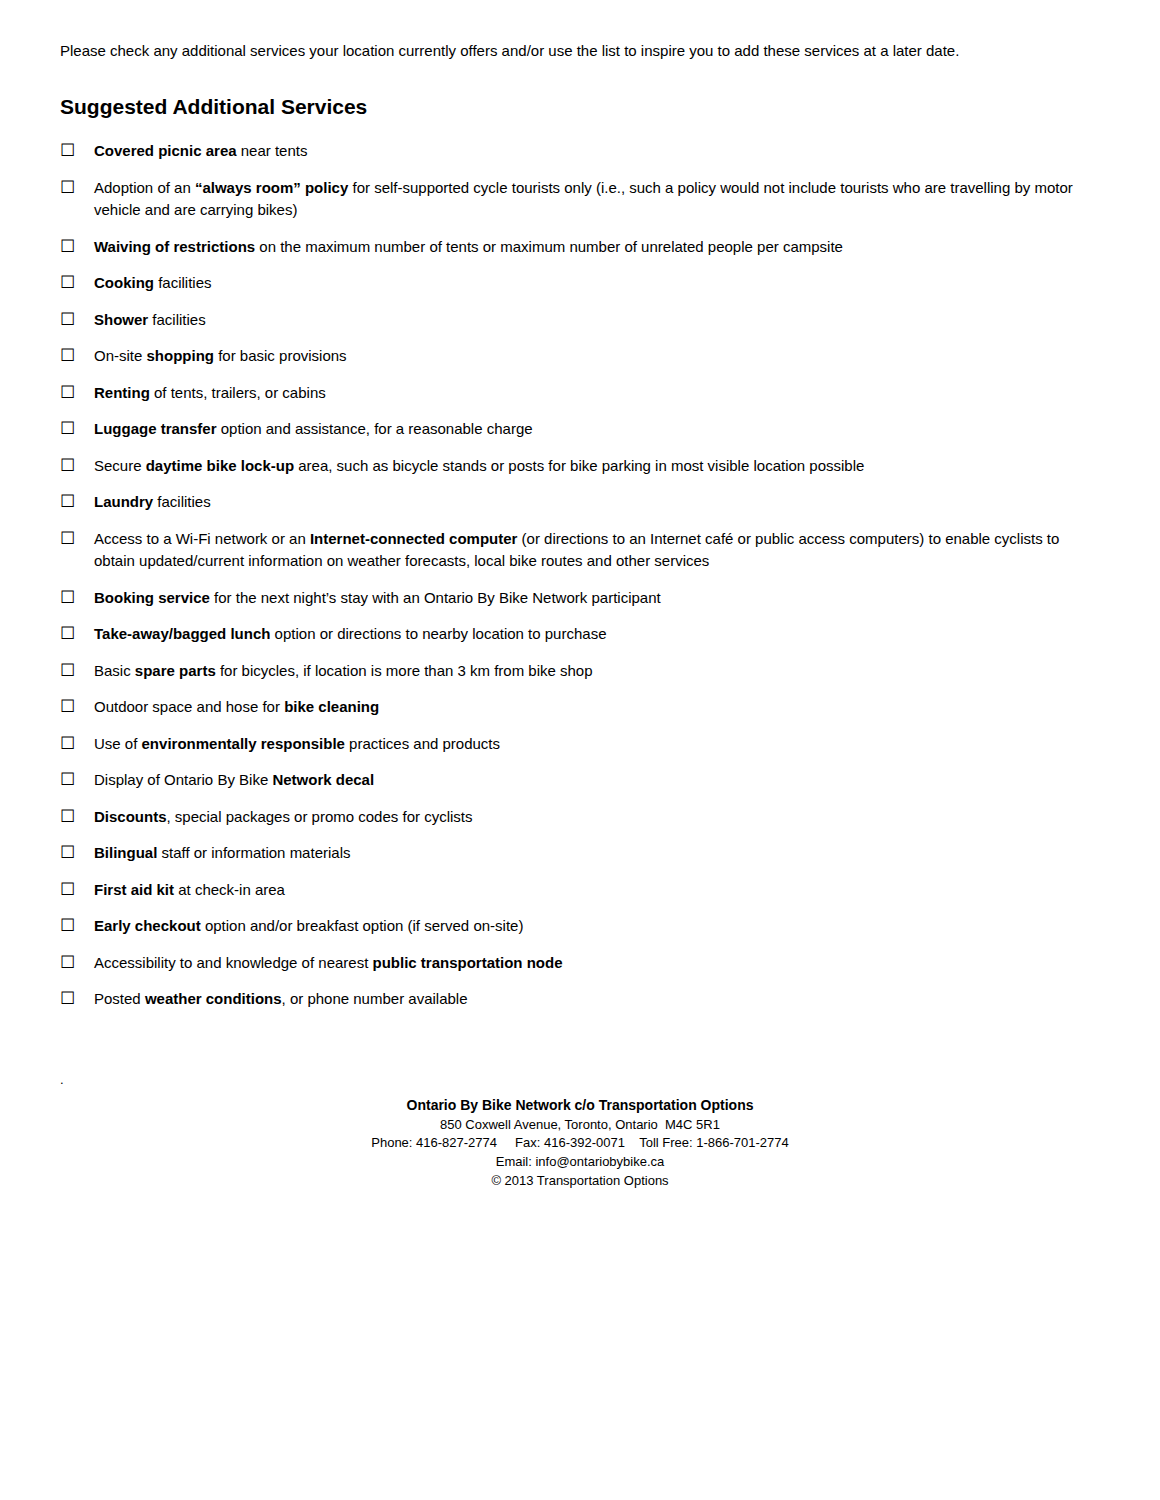Please check any additional services your location currently offers and/or use the list to inspire you to add these services at a later date.
Suggested Additional Services
Covered picnic area near tents
Adoption of an “always room” policy for self-supported cycle tourists only (i.e., such a policy would not include tourists who are travelling by motor vehicle and are carrying bikes)
Waiving of restrictions on the maximum number of tents or maximum number of unrelated people per campsite
Cooking facilities
Shower facilities
On-site shopping for basic provisions
Renting of tents, trailers, or cabins
Luggage transfer option and assistance, for a reasonable charge
Secure daytime bike lock-up area, such as bicycle stands or posts for bike parking in most visible location possible
Laundry facilities
Access to a Wi-Fi network or an Internet-connected computer (or directions to an Internet café or public access computers) to enable cyclists to obtain updated/current information on weather forecasts, local bike routes and other services
Booking service for the next night’s stay with an Ontario By Bike Network participant
Take-away/bagged lunch option or directions to nearby location to purchase
Basic spare parts for bicycles, if location is more than 3 km from bike shop
Outdoor space and hose for bike cleaning
Use of environmentally responsible practices and products
Display of Ontario By Bike Network decal
Discounts, special packages or promo codes for cyclists
Bilingual staff or information materials
First aid kit at check-in area
Early checkout option and/or breakfast option (if served on-site)
Accessibility to and knowledge of nearest public transportation node
Posted weather conditions, or phone number available
.
Ontario By Bike Network c/o Transportation Options
850 Coxwell Avenue, Toronto, Ontario M4C 5R1
Phone: 416-827-2774 Fax: 416-392-0071 Toll Free: 1-866-701-2774
Email: info@ontariobybike.ca
© 2013 Transportation Options